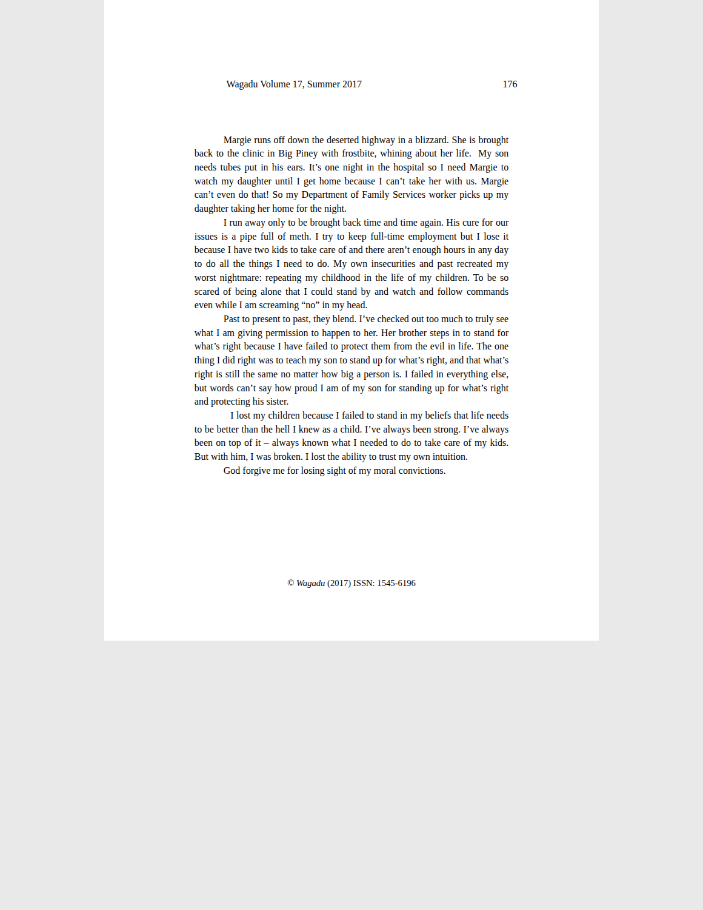Wagadu Volume 17, Summer 2017 176
Margie runs off down the deserted highway in a blizzard. She is brought back to the clinic in Big Piney with frostbite, whining about her life. My son needs tubes put in his ears. It’s one night in the hospital so I need Margie to watch my daughter until I get home because I can’t take her with us. Margie can’t even do that! So my Department of Family Services worker picks up my daughter taking her home for the night.
I run away only to be brought back time and time again. His cure for our issues is a pipe full of meth. I try to keep full-time employment but I lose it because I have two kids to take care of and there aren’t enough hours in any day to do all the things I need to do. My own insecurities and past recreated my worst nightmare: repeating my childhood in the life of my children. To be so scared of being alone that I could stand by and watch and follow commands even while I am screaming “no” in my head.
Past to present to past, they blend. I’ve checked out too much to truly see what I am giving permission to happen to her. Her brother steps in to stand for what’s right because I have failed to protect them from the evil in life. The one thing I did right was to teach my son to stand up for what’s right, and that what’s right is still the same no matter how big a person is. I failed in everything else, but words can’t say how proud I am of my son for standing up for what’s right and protecting his sister.
I lost my children because I failed to stand in my beliefs that life needs to be better than the hell I knew as a child. I’ve always been strong. I’ve always been on top of it – always known what I needed to do to take care of my kids. But with him, I was broken. I lost the ability to trust my own intuition.
God forgive me for losing sight of my moral convictions.
© Wagadu (2017) ISSN: 1545-6196